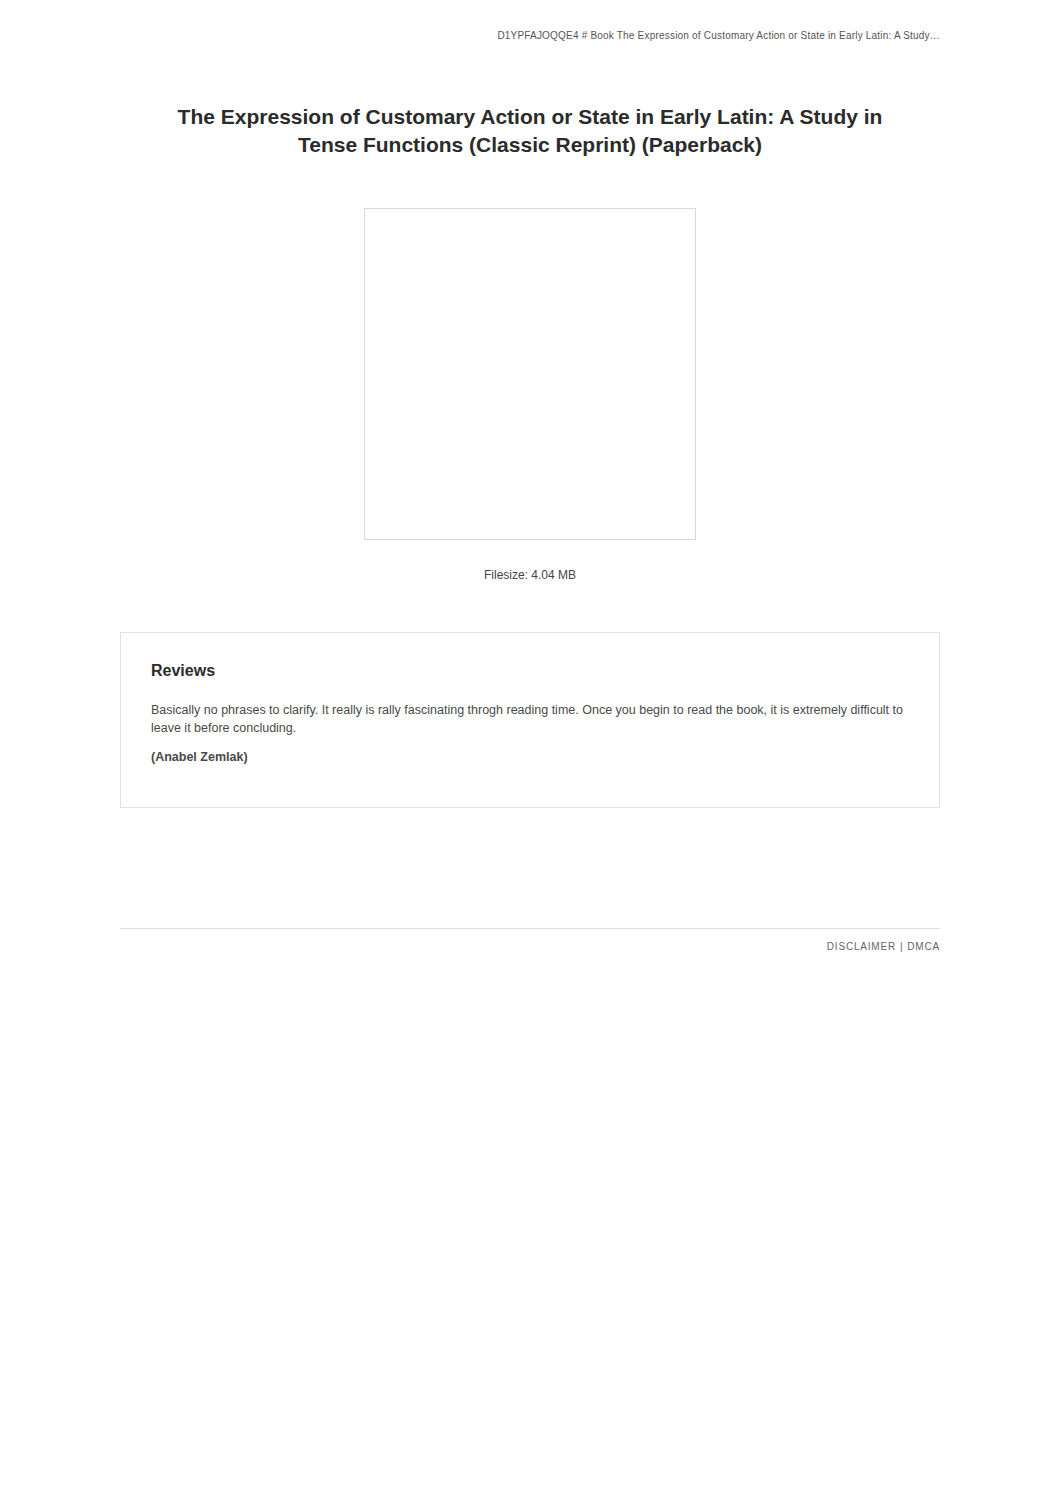D1YPFAJOQQE4 # Book The Expression of Customary Action or State in Early Latin: A Study…
The Expression of Customary Action or State in Early Latin: A Study in Tense Functions (Classic Reprint) (Paperback)
Filesize: 4.04 MB
Reviews
Basically no phrases to clarify. It really is rally fascinating throgh reading time. Once you begin to read the book, it is extremely difficult to leave it before concluding.
(Anabel Zemlak)
DISCLAIMER|DMCA